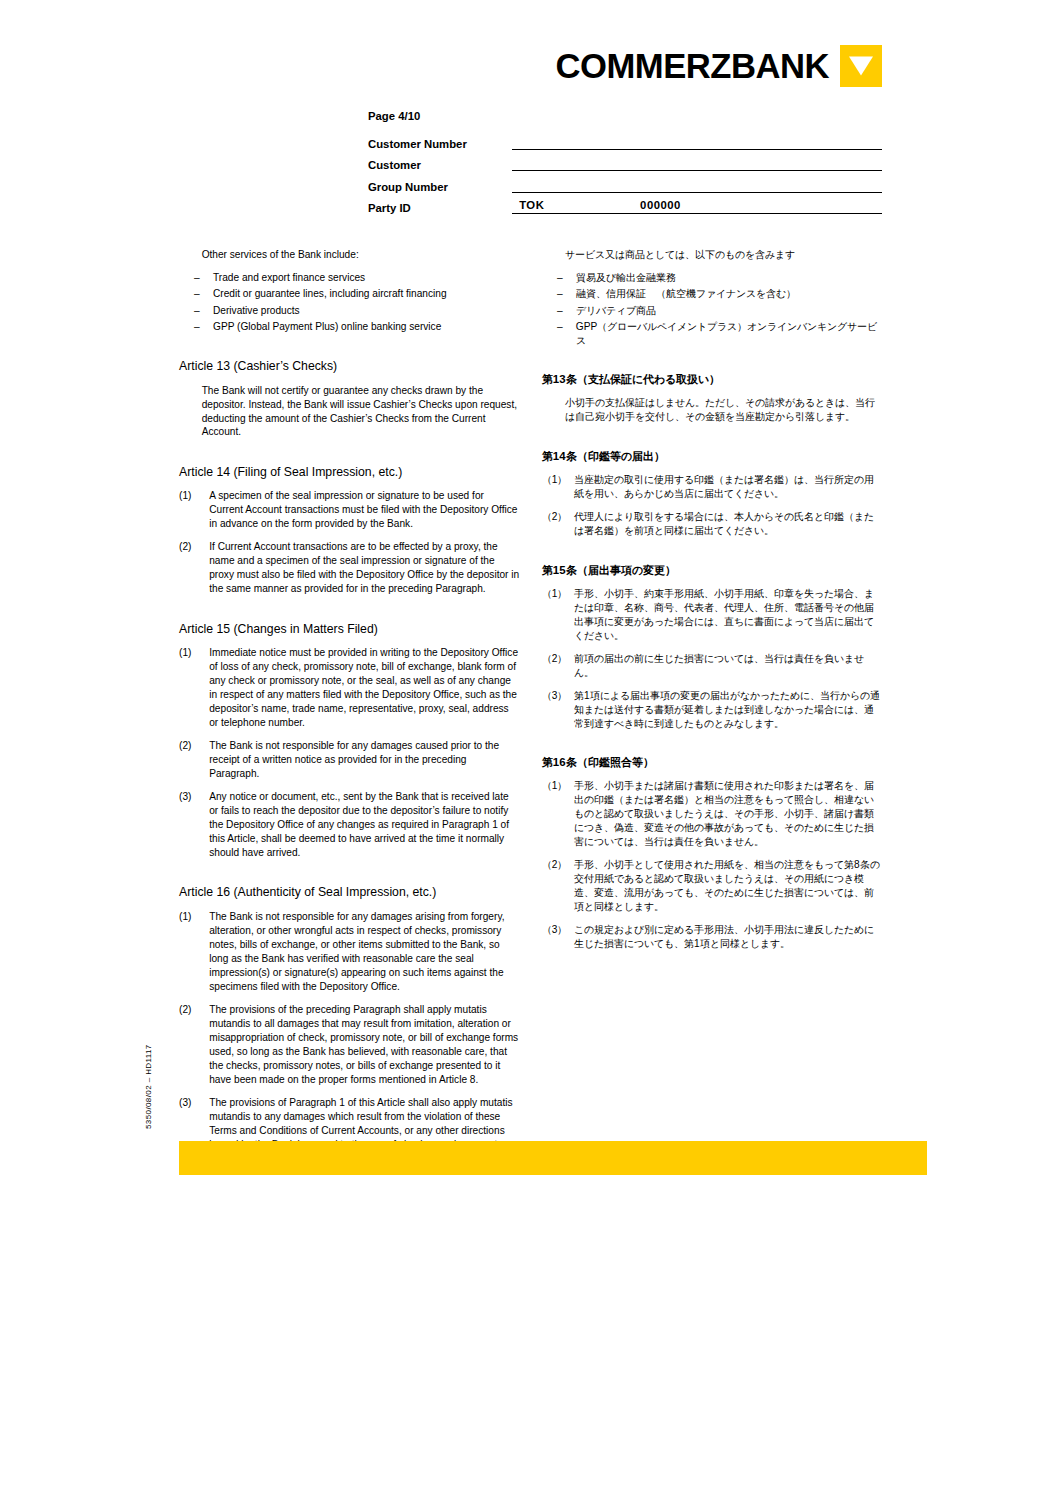COMMERZBANK
Page 4/10
Customer Number
Customer
Group Number
Party ID
TOK 000000
Other services of the Bank include:
Trade and export finance services
Credit or guarantee lines, including aircraft financing
Derivative products
GPP (Global Payment Plus) online banking service
Article 13 (Cashier’s Checks)
The Bank will not certify or guarantee any checks drawn by the depositor. Instead, the Bank will issue Cashier’s Checks upon request, deducting the amount of the Cashier’s Checks from the Current Account.
Article 14 (Filing of Seal Impression, etc.)
A specimen of the seal impression or signature to be used for Current Account transactions must be filed with the Depository Office in advance on the form provided by the Bank.
If Current Account transactions are to be effected by a proxy, the name and a specimen of the seal impression or signature of the proxy must also be filed with the Depository Office by the depositor in the same manner as provided for in the preceding Paragraph.
Article 15 (Changes in Matters Filed)
Immediate notice must be provided in writing to the Depository Office of loss of any check, promissory note, bill of exchange, blank form of any check or promissory note, or the seal, as well as of any change in respect of any matters filed with the Depository Office, such as the depositor’s name, trade name, representative, proxy, seal, address or telephone number.
The Bank is not responsible for any damages caused prior to the receipt of a written notice as provided for in the preceding Paragraph.
Any notice or document, etc., sent by the Bank that is received late or fails to reach the depositor due to the depositor’s failure to notify the Depository Office of any changes as required in Paragraph 1 of this Article, shall be deemed to have arrived at the time it normally should have arrived.
Article 16 (Authenticity of Seal Impression, etc.)
The Bank is not responsible for any damages arising from forgery, alteration, or other wrongful acts in respect of checks, promissory notes, bills of exchange, or other items submitted to the Bank, so long as the Bank has verified with reasonable care the seal impression(s) or signature(s) appearing on such items against the specimens filed with the Depository Office.
The provisions of the preceding Paragraph shall apply mutatis mutandis to all damages that may result from imitation, alteration or misappropriation of check, promissory note, or bill of exchange forms used, so long as the Bank has believed, with reasonable care, that the checks, promissory notes, or bills of exchange presented to it have been made on the proper forms mentioned in Article 8.
The provisions of Paragraph 1 of this Article shall also apply mutatis mutandis to any damages which result from the violation of these Terms and Conditions of Current Accounts, or any other directions issued by the Bank in regard to the use of check, promissory note, and bill of exchange forms.
サービス又は商品としては、以下のものを含みます
貿易及び輸出金融業務
融資、信用保証　（航空機ファイナンスを含む）
デリバティブ商品
GPP（グローバルペイメントプラス）オンラインバンキングサービス
第13条（支払保証に代わる取扱い）
小切手の支払保証はしません。ただし、その請求があるときは、当行は自己宛小切手を交付し、その金額を当座勘定から引落します。
第14条（印鑑等の届出）
当座勘定の取引に使用する印鑑（または署名鑑）は、当行所定の用紙を用い、あらかじめ当店に届出てください。
代理人により取引をする場合には、本人からその氏名と印鑑（または署名鑑）を前項と同様に届出てください。
第15条（届出事項の変更）
手形、小切手、約束手形用紙、小切手用紙、印章を失った場合、または印章、名称、商号、代表者、代理人、住所、電話番号その他届出事項に変更があった場合には、直ちに書面によって当店に届出てください。
前項の届出の前に生じた損害については、当行は責任を負いません。
第1項による届出事項の変更の届出がなかったために、当行からの通知または送付する書類が延着しまたは到達しなかった場合には、通常到達すべき時に到達したものとみなします。
第16条（印鑑照合等）
手形、小切手または諸届け書類に使用された印影または署名を、届出の印鑑（または署名鑑）と相当の注意をもって照合し、相違ないものと認めて取扱いましたうえは、その手形、小切手、諸届け書類につき、偽造、変造その他の事故があっても、そのために生じた損害については、当行は責任を負いません。
手形、小切手として使用された用紙を、相当の注意をもって第8条の交付用紙であると認めて取扱いましたうえは、その用紙につき模造、変造、流用があっても、そのために生じた損害については、前項と同様とします。
この規定および別に定める手形用法、小切手用法に違反したために生じた損害についても、第1項と同様とします。
5350/08/02 – HD1117